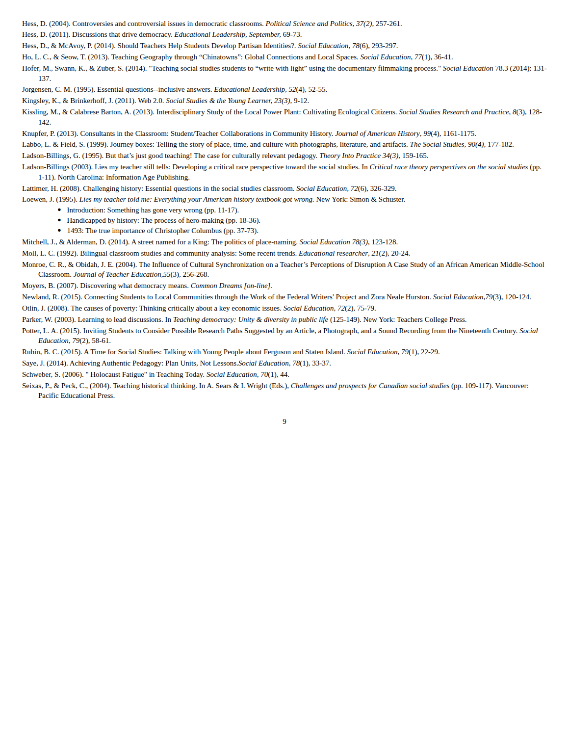Hess, D. (2004). Controversies and controversial issues in democratic classrooms. Political Science and Politics, 37(2), 257-261.
Hess, D. (2011). Discussions that drive democracy. Educational Leadership, September, 69-73.
Hess, D., & McAvoy, P. (2014). Should Teachers Help Students Develop Partisan Identities?. Social Education, 78(6), 293-297.
Ho, L. C., & Seow, T. (2013). Teaching Geography through “Chinatowns”: Global Connections and Local Spaces. Social Education, 77(1), 36-41.
Hofer, M., Swann, K., & Zuber, S. (2014). "Teaching social studies students to “write with light” using the documentary filmmaking process." Social Education 78.3 (2014): 131-137.
Jorgensen, C. M. (1995). Essential questions--inclusive answers. Educational Leadership, 52(4), 52-55.
Kingsley, K., & Brinkerhoff, J. (2011). Web 2.0. Social Studies & the Young Learner, 23(3), 9-12.
Kissling, M., & Calabrese Barton, A. (2013). Interdisciplinary Study of the Local Power Plant: Cultivating Ecological Citizens. Social Studies Research and Practice, 8(3), 128-142.
Knupfer, P. (2013). Consultants in the Classroom: Student/Teacher Collaborations in Community History. Journal of American History, 99(4), 1161-1175.
Labbo, L. & Field, S. (1999). Journey boxes: Telling the story of place, time, and culture with photographs, literature, and artifacts. The Social Studies, 90(4), 177-182.
Ladson-Billings, G. (1995). But that’s just good teaching! The case for culturally relevant pedagogy. Theory Into Practice 34(3), 159-165.
Ladson-Billings (2003). Lies my teacher still tells: Developing a critical race perspective toward the social studies. In Critical race theory perspectives on the social studies (pp. 1-11). North Carolina: Information Age Publishing.
Lattimer, H. (2008). Challenging history: Essential questions in the social studies classroom. Social Education, 72(6), 326-329.
Loewen, J. (1995). Lies my teacher told me: Everything your American history textbook got wrong. New York: Simon & Schuster.
Introduction: Something has gone very wrong (pp. 11-17).
Handicapped by history: The process of hero-making (pp. 18-36).
1493: The true importance of Christopher Columbus (pp. 37-73).
Mitchell, J., & Alderman, D. (2014). A street named for a King: The politics of place-naming. Social Education 78(3), 123-128.
Moll, L. C. (1992). Bilingual classroom studies and community analysis: Some recent trends. Educational researcher, 21(2), 20-24.
Monroe, C. R., & Obidah, J. E. (2004). The Influence of Cultural Synchronization on a Teacher’s Perceptions of Disruption A Case Study of an African American Middle-School Classroom. Journal of Teacher Education,55(3), 256-268.
Moyers, B. (2007). Discovering what democracy means. Common Dreams [on-line].
Newland, R. (2015). Connecting Students to Local Communities through the Work of the Federal Writers' Project and Zora Neale Hurston. Social Education,79(3), 120-124.
Otlin, J. (2008). The causes of poverty: Thinking critically about a key economic issues. Social Education, 72(2), 75-79.
Parker, W. (2003). Learning to lead discussions. In Teaching democracy: Unity & diversity in public life (125-149). New York: Teachers College Press.
Potter, L. A. (2015). Inviting Students to Consider Possible Research Paths Suggested by an Article, a Photograph, and a Sound Recording from the Nineteenth Century. Social Education, 79(2), 58-61.
Rubin, B. C. (2015). A Time for Social Studies: Talking with Young People about Ferguson and Staten Island. Social Education, 79(1), 22-29.
Saye, J. (2014). Achieving Authentic Pedagogy: Plan Units, Not Lessons.Social Education, 78(1), 33-37.
Schweber, S. (2006). " Holocaust Fatigue" in Teaching Today. Social Education, 70(1), 44.
Seixas, P., & Peck, C., (2004). Teaching historical thinking. In A. Sears & I. Wright (Eds.), Challenges and prospects for Canadian social studies (pp. 109-117). Vancouver: Pacific Educational Press.
9